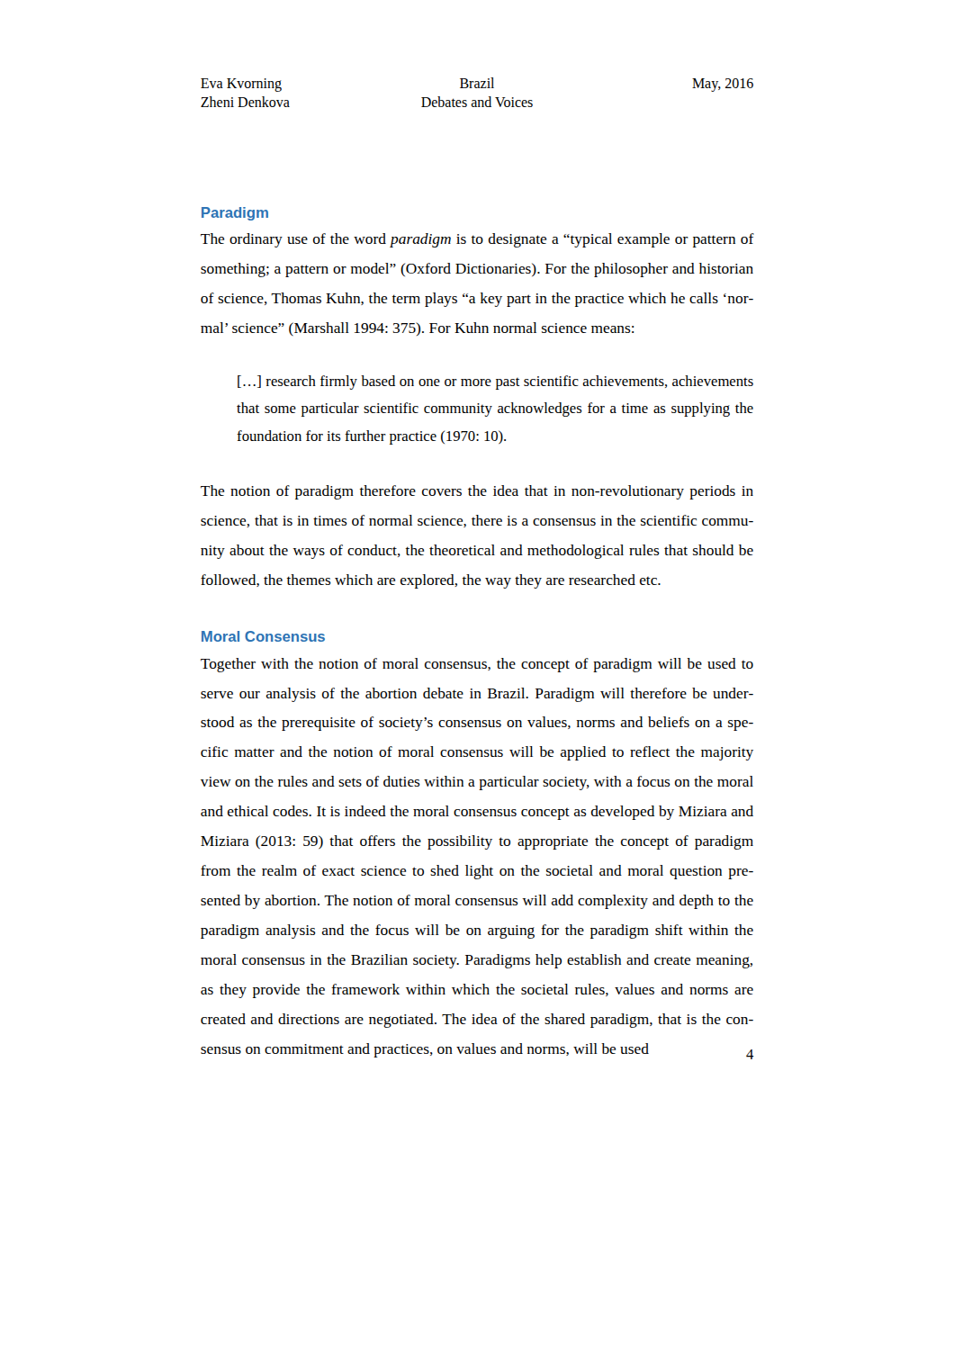Eva Kvorning
Zheni Denkova
Brazil
Debates and Voices
May, 2016
Paradigm
The ordinary use of the word paradigm is to designate a “typical example or pattern of something; a pattern or model” (Oxford Dictionaries). For the philosopher and historian of science, Thomas Kuhn, the term plays “a key part in the practice which he calls ‘normal’ science” (Marshall 1994: 375). For Kuhn normal science means:
[…] research firmly based on one or more past scientific achievements, achievements that some particular scientific community acknowledges for a time as supplying the foundation for its further practice (1970: 10).
The notion of paradigm therefore covers the idea that in non-revolutionary periods in science, that is in times of normal science, there is a consensus in the scientific community about the ways of conduct, the theoretical and methodological rules that should be followed, the themes which are explored, the way they are researched etc.
Moral Consensus
Together with the notion of moral consensus, the concept of paradigm will be used to serve our analysis of the abortion debate in Brazil. Paradigm will therefore be understood as the prerequisite of society’s consensus on values, norms and beliefs on a specific matter and the notion of moral consensus will be applied to reflect the majority view on the rules and sets of duties within a particular society, with a focus on the moral and ethical codes. It is indeed the moral consensus concept as developed by Miziara and Miziara (2013: 59) that offers the possibility to appropriate the concept of paradigm from the realm of exact science to shed light on the societal and moral question presented by abortion. The notion of moral consensus will add complexity and depth to the paradigm analysis and the focus will be on arguing for the paradigm shift within the moral consensus in the Brazilian society. Paradigms help establish and create meaning, as they provide the framework within which the societal rules, values and norms are created and directions are negotiated. The idea of the shared paradigm, that is the consensus on commitment and practices, on values and norms, will be used
4